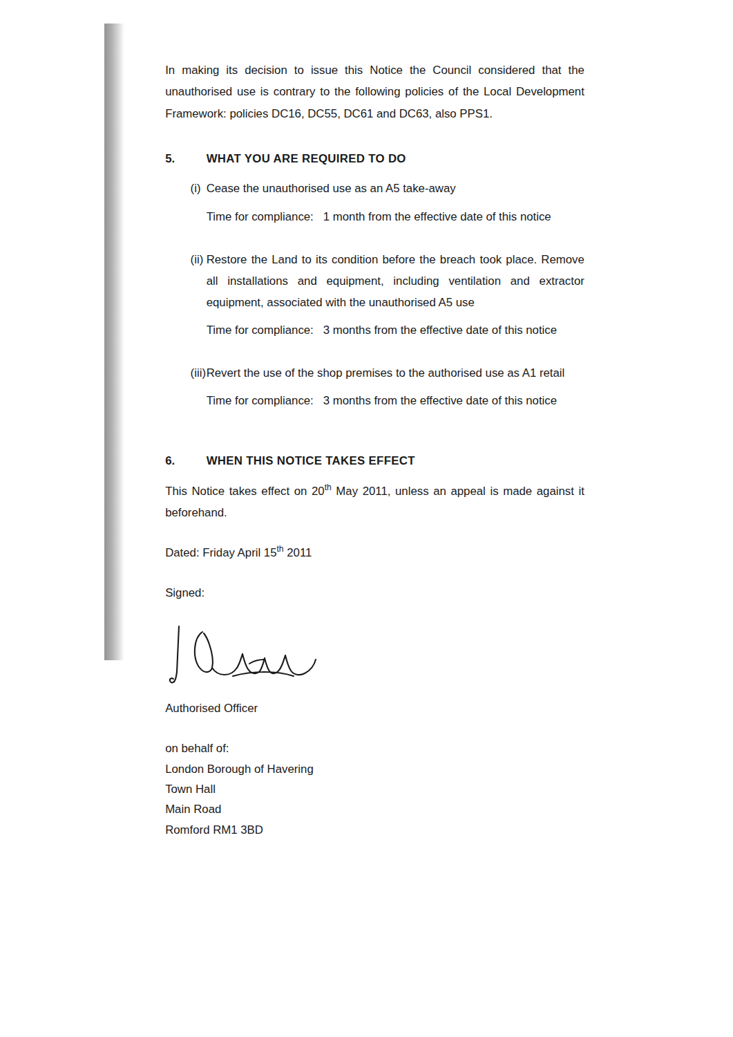In making its decision to issue this Notice the Council considered that the unauthorised use is contrary to the following policies of the Local Development Framework: policies DC16, DC55, DC61 and DC63, also PPS1.
5.
WHAT YOU ARE REQUIRED TO DO
(i)
Cease the unauthorised use as an A5 take-away
Time for compliance: 1 month from the effective date of this notice
(ii)
Restore the Land to its condition before the breach took place. Remove all installations and equipment, including ventilation and extractor equipment, associated with the unauthorised A5 use
Time for compliance: 3 months from the effective date of this notice
(iii)
Revert the use of the shop premises to the authorised use as A1 retail
Time for compliance: 3 months from the effective date of this notice
6.
WHEN THIS NOTICE TAKES EFFECT
This Notice takes effect on 20th May 2011, unless an appeal is made against it beforehand.
Dated: Friday April 15th 2011
Signed:
Authorised Officer
on behalf of:
London Borough of Havering
Town Hall
Main Road
Romford RM1 3BD